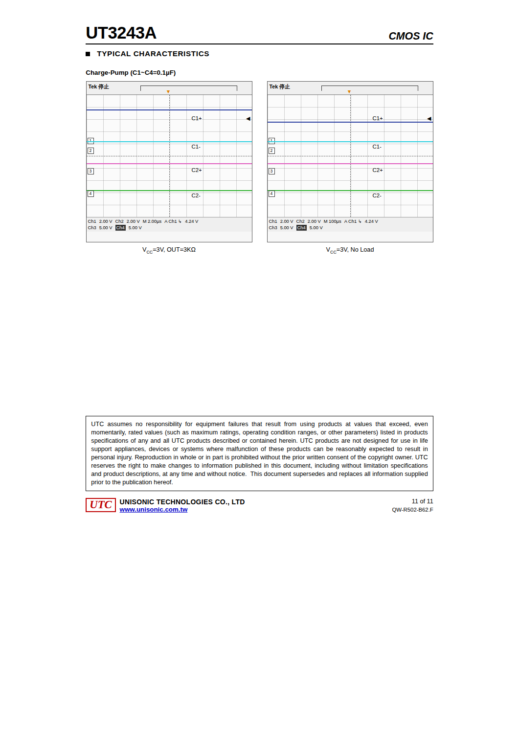UT3243A
CMOS IC
TYPICAL CHARACTERISTICS
Charge-Pump (C1~C4=0.1µF)
Tek 停止
▼
C1+
◀
1
C1-
2
C2+
3
C2-
4
Ch1 2.00 V Ch2 2.00 V M 2.00µs A Ch1 ↳ 4.24 V
Ch3 5.00 V Ch4 5.00 V
VCC=3V, OUT=3KΩ
Tek 停止
▼
C1+
◀
1
C1-
2
C2+
3
C2-
4
Ch1 2.00 V Ch2 2.00 V M 100µs A Ch1 ↳ 4.24 V
Ch3 5.00 V Ch4 5.00 V
VCC=3V, No Load
UTC assumes no responsibility for equipment failures that result from using products at values that exceed, even momentarily, rated values (such as maximum ratings, operating condition ranges, or other parameters) listed in products specifications of any and all UTC products described or contained herein. UTC products are not designed for use in life support appliances, devices or systems where malfunction of these products can be reasonably expected to result in personal injury. Reproduction in whole or in part is prohibited without the prior written consent of the copyright owner. UTC reserves the right to make changes to information published in this document, including without limitation specifications and product descriptions, at any time and without notice. This document supersedes and replaces all information supplied prior to the publication hereof.
UTC
UNISONIC TECHNOLOGIES CO., LTD
www.unisonic.com.tw
11 of 11
QW-R502-B62.F